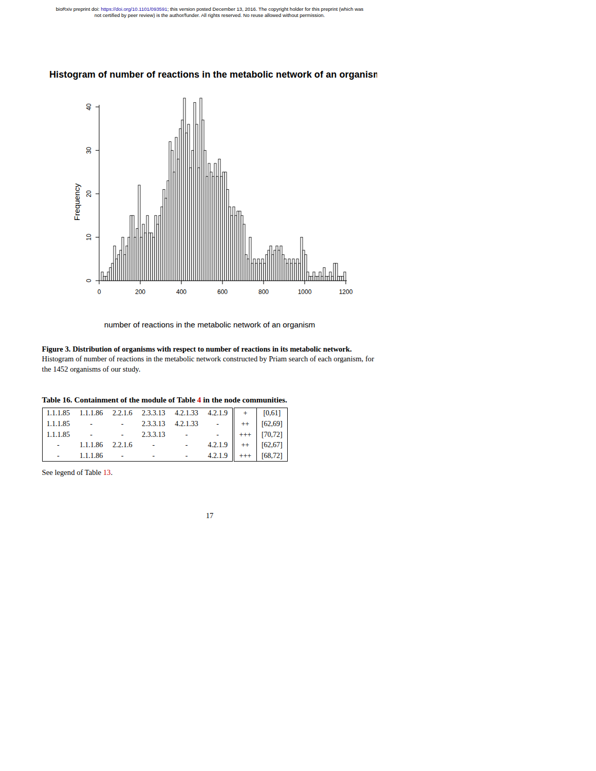bioRxiv preprint doi: https://doi.org/10.1101/093591; this version posted December 13, 2016. The copyright holder for this preprint (which was
not certified by peer review) is the author/funder. All rights reserved. No reuse allowed without permission.
Histogram of number of reactions in the metabolic network of an organism
Frequency
0 10 20 30 40 0 200 400 600 800 1000 1200
number of reactions in the metabolic network of an organism
Figure 3. Distribution of organisms with respect to number of reactions in its metabolic network. Histogram of number of reactions in the metabolic network constructed by Priam search of each organism, for the 1452 organisms of our study.
Table 16. Containment of the module of Table 4 in the node communities.
| 1.1.1.85 | 1.1.1.86 | 2.2.1.6 | 2.3.3.13 | 4.2.1.33 | 4.2.1.9 | + | [0,61] |
| 1.1.1.85 | - | - | 2.3.3.13 | 4.2.1.33 | - | ++ | [62,69] |
| 1.1.1.85 | - | - | 2.3.3.13 | - | - | +++ | [70,72] |
| - | 1.1.1.86 | 2.2.1.6 | - | - | 4.2.1.9 | ++ | [62,67] |
| - | 1.1.1.86 | - | - | - | 4.2.1.9 | +++ | [68,72] |
See legend of Table 13.
17